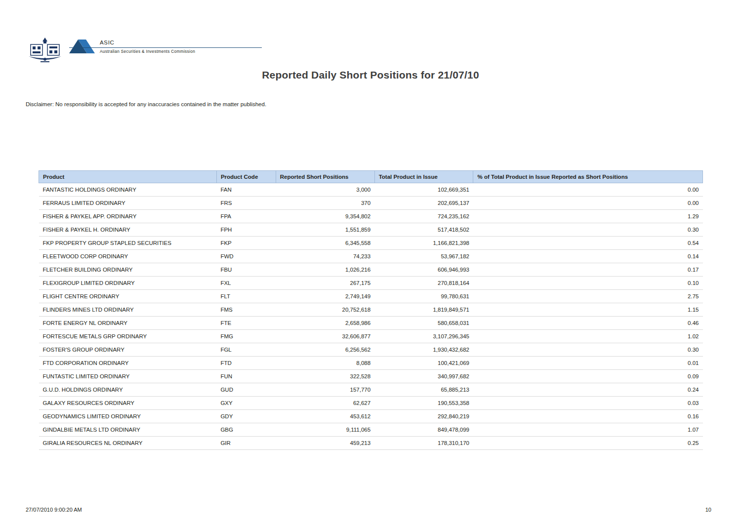ASIC
Australian Securities & Investments Commission
Reported Daily Short Positions for 21/07/10
Disclaimer: No responsibility is accepted for any inaccuracies contained in the matter published.
| Product | Product Code | Reported Short Positions | Total Product in Issue | % of Total Product in Issue Reported as Short Positions |
| --- | --- | --- | --- | --- |
| FANTASTIC HOLDINGS ORDINARY | FAN | 3,000 | 102,669,351 | 0.00 |
| FERRAUS LIMITED ORDINARY | FRS | 370 | 202,695,137 | 0.00 |
| FISHER & PAYKEL APP. ORDINARY | FPA | 9,354,802 | 724,235,162 | 1.29 |
| FISHER & PAYKEL H. ORDINARY | FPH | 1,551,859 | 517,418,502 | 0.30 |
| FKP PROPERTY GROUP STAPLED SECURITIES | FKP | 6,345,558 | 1,166,821,398 | 0.54 |
| FLEETWOOD CORP ORDINARY | FWD | 74,233 | 53,967,182 | 0.14 |
| FLETCHER BUILDING ORDINARY | FBU | 1,026,216 | 606,946,993 | 0.17 |
| FLEXIGROUP LIMITED ORDINARY | FXL | 267,175 | 270,818,164 | 0.10 |
| FLIGHT CENTRE ORDINARY | FLT | 2,749,149 | 99,780,631 | 2.75 |
| FLINDERS MINES LTD ORDINARY | FMS | 20,752,618 | 1,819,849,571 | 1.15 |
| FORTE ENERGY NL ORDINARY | FTE | 2,658,986 | 580,658,031 | 0.46 |
| FORTESCUE METALS GRP ORDINARY | FMG | 32,606,877 | 3,107,296,345 | 1.02 |
| FOSTER'S GROUP ORDINARY | FGL | 6,256,562 | 1,930,432,682 | 0.30 |
| FTD CORPORATION ORDINARY | FTD | 8,088 | 100,421,069 | 0.01 |
| FUNTASTIC LIMITED ORDINARY | FUN | 322,528 | 340,997,682 | 0.09 |
| G.U.D. HOLDINGS ORDINARY | GUD | 157,770 | 65,885,213 | 0.24 |
| GALAXY RESOURCES ORDINARY | GXY | 62,627 | 190,553,358 | 0.03 |
| GEODYNAMICS LIMITED ORDINARY | GDY | 453,612 | 292,840,219 | 0.16 |
| GINDALBIE METALS LTD ORDINARY | GBG | 9,111,065 | 849,478,099 | 1.07 |
| GIRALIA RESOURCES NL ORDINARY | GIR | 459,213 | 178,310,170 | 0.25 |
27/07/2010 9:00:20 AM
10